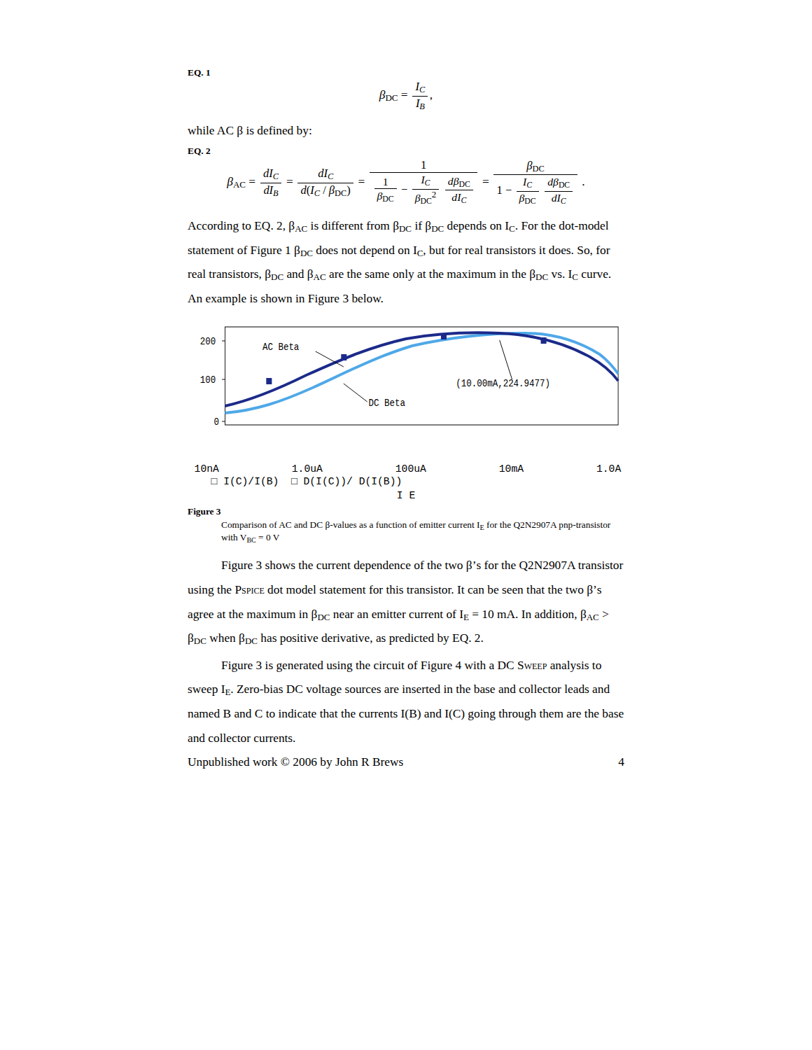EQ. 1
βDC = IC IB,
while AC β is defined by:
EQ. 2
βAC = dIC dIB = dIC d(IC / βDC) = 1 1 βDC − IC βDC2 dβDC dIC = βDC 1 − IC βDC dβDC dIC .
According to EQ. 2, βAC is different from βDC if βDC depends on IC. For the dot-model statement of Figure 1 βDC does not depend on IC, but for real transistors it does. So, for real transistors, βDC and βAC are the same only at the maximum in the βDC vs. IC curve. An example is shown in Figure 3 below.
200 100 0 AC Beta DC Beta (10.00mA,224.9477)
10nA 1.0uA 100uA 10mA 1.0A
□ I(C)/I(B) □ D(I(C))/ D(I(B))
I E
Figure 3 Comparison of AC and DC β-values as a function of emitter current IE for the Q2N2907A pnp-transistor with VBC = 0 V
Figure 3 shows the current dependence of the two β’s for the Q2N2907A transistor using the Pspice dot model statement for this transistor. It can be seen that the two β’s agree at the maximum in βDC near an emitter current of IE = 10 mA. In addition, βAC > βDC when βDC has positive derivative, as predicted by EQ. 2.
Figure 3 is generated using the circuit of Figure 4 with a DC Sweep analysis to sweep IE. Zero-bias DC voltage sources are inserted in the base and collector leads and named B and C to indicate that the currents I(B) and I(C) going through them are the base and collector currents.
Unpublished work © 2006 by John R Brews 4